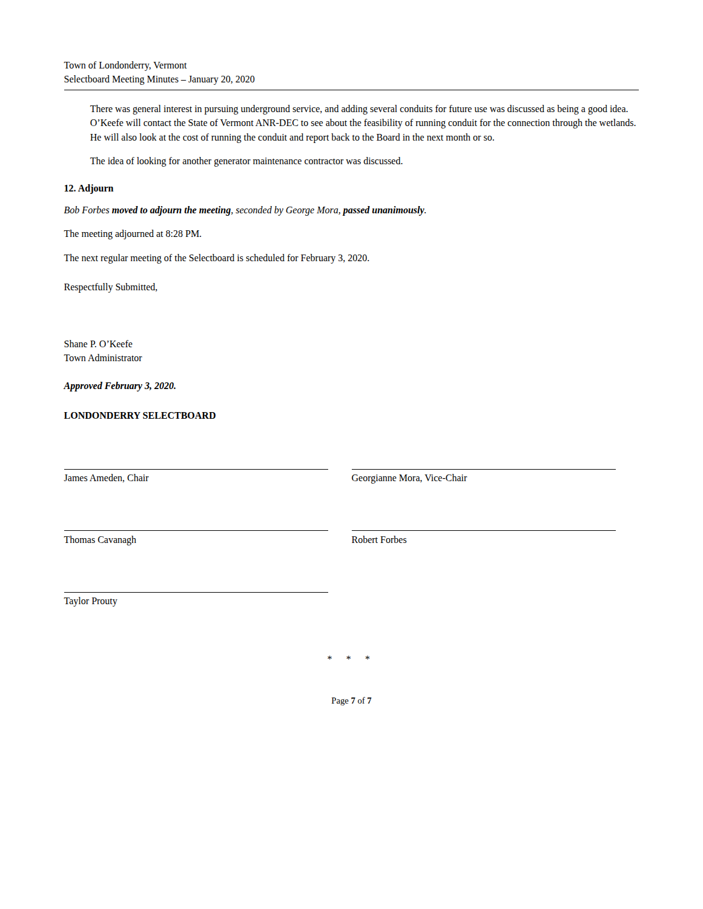Town of Londonderry, Vermont
Selectboard Meeting Minutes – January 20, 2020
There was general interest in pursuing underground service, and adding several conduits for future use was discussed as being a good idea. O’Keefe will contact the State of Vermont ANR-DEC to see about the feasibility of running conduit for the connection through the wetlands. He will also look at the cost of running the conduit and report back to the Board in the next month or so.
The idea of looking for another generator maintenance contractor was discussed.
12. Adjourn
Bob Forbes moved to adjourn the meeting, seconded by George Mora, passed unanimously.
The meeting adjourned at 8:28 PM.
The next regular meeting of the Selectboard is scheduled for February 3, 2020.
Respectfully Submitted,
Shane P. O’Keefe
Town Administrator
Approved February 3, 2020.
LONDONDERRY SELECTBOARD
| James Ameden, Chair | Georgianne Mora, Vice-Chair |
| Thomas Cavanagh | Robert Forbes |
| Taylor Prouty | |
* * *
Page 7 of 7